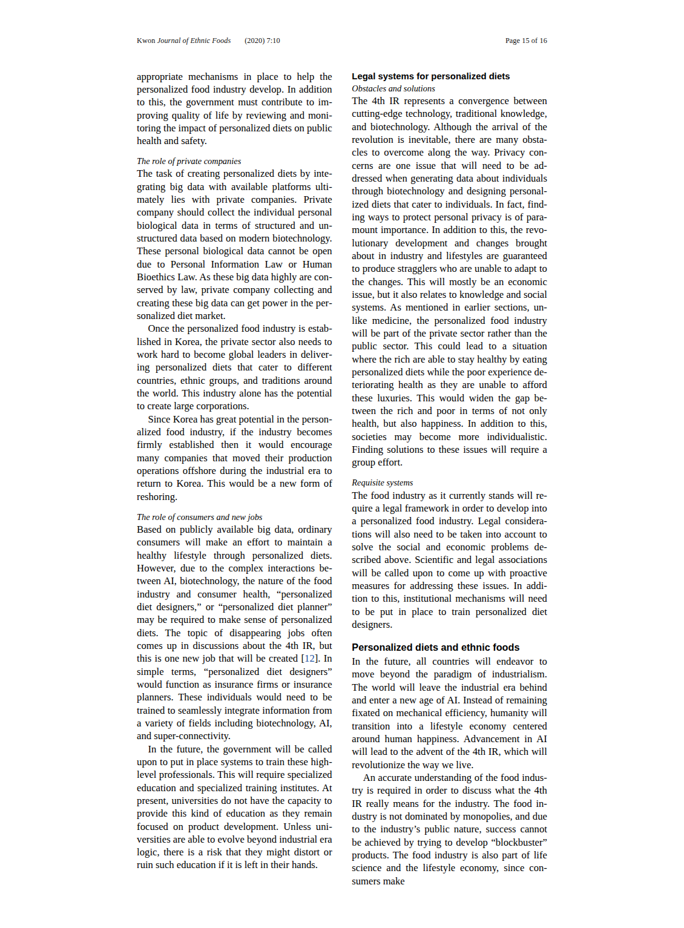Kwon Journal of Ethnic Foods (2020) 7:10
Page 15 of 16
appropriate mechanisms in place to help the personalized food industry develop. In addition to this, the government must contribute to improving quality of life by reviewing and monitoring the impact of personalized diets on public health and safety.
The role of private companies
The task of creating personalized diets by integrating big data with available platforms ultimately lies with private companies. Private company should collect the individual personal biological data in terms of structured and unstructured data based on modern biotechnology. These personal biological data cannot be open due to Personal Information Law or Human Bioethics Law. As these big data highly are conserved by law, private company collecting and creating these big data can get power in the personalized diet market.
Once the personalized food industry is established in Korea, the private sector also needs to work hard to become global leaders in delivering personalized diets that cater to different countries, ethnic groups, and traditions around the world. This industry alone has the potential to create large corporations.
Since Korea has great potential in the personalized food industry, if the industry becomes firmly established then it would encourage many companies that moved their production operations offshore during the industrial era to return to Korea. This would be a new form of reshoring.
The role of consumers and new jobs
Based on publicly available big data, ordinary consumers will make an effort to maintain a healthy lifestyle through personalized diets. However, due to the complex interactions between AI, biotechnology, the nature of the food industry and consumer health, “personalized diet designers,” or “personalized diet planner” may be required to make sense of personalized diets. The topic of disappearing jobs often comes up in discussions about the 4th IR, but this is one new job that will be created [12]. In simple terms, “personalized diet designers” would function as insurance firms or insurance planners. These individuals would need to be trained to seamlessly integrate information from a variety of fields including biotechnology, AI, and super-connectivity.
In the future, the government will be called upon to put in place systems to train these high-level professionals. This will require specialized education and specialized training institutes. At present, universities do not have the capacity to provide this kind of education as they remain focused on product development. Unless universities are able to evolve beyond industrial era logic, there is a risk that they might distort or ruin such education if it is left in their hands.
Legal systems for personalized diets
Obstacles and solutions
The 4th IR represents a convergence between cutting-edge technology, traditional knowledge, and biotechnology. Although the arrival of the revolution is inevitable, there are many obstacles to overcome along the way. Privacy concerns are one issue that will need to be addressed when generating data about individuals through biotechnology and designing personalized diets that cater to individuals. In fact, finding ways to protect personal privacy is of paramount importance. In addition to this, the revolutionary development and changes brought about in industry and lifestyles are guaranteed to produce stragglers who are unable to adapt to the changes. This will mostly be an economic issue, but it also relates to knowledge and social systems. As mentioned in earlier sections, unlike medicine, the personalized food industry will be part of the private sector rather than the public sector. This could lead to a situation where the rich are able to stay healthy by eating personalized diets while the poor experience deteriorating health as they are unable to afford these luxuries. This would widen the gap between the rich and poor in terms of not only health, but also happiness. In addition to this, societies may become more individualistic. Finding solutions to these issues will require a group effort.
Requisite systems
The food industry as it currently stands will require a legal framework in order to develop into a personalized food industry. Legal considerations will also need to be taken into account to solve the social and economic problems described above. Scientific and legal associations will be called upon to come up with proactive measures for addressing these issues. In addition to this, institutional mechanisms will need to be put in place to train personalized diet designers.
Personalized diets and ethnic foods
In the future, all countries will endeavor to move beyond the paradigm of industrialism. The world will leave the industrial era behind and enter a new age of AI. Instead of remaining fixated on mechanical efficiency, humanity will transition into a lifestyle economy centered around human happiness. Advancement in AI will lead to the advent of the 4th IR, which will revolutionize the way we live.
An accurate understanding of the food industry is required in order to discuss what the 4th IR really means for the industry. The food industry is not dominated by monopolies, and due to the industry’s public nature, success cannot be achieved by trying to develop “blockbuster” products. The food industry is also part of life science and the lifestyle economy, since consumers make